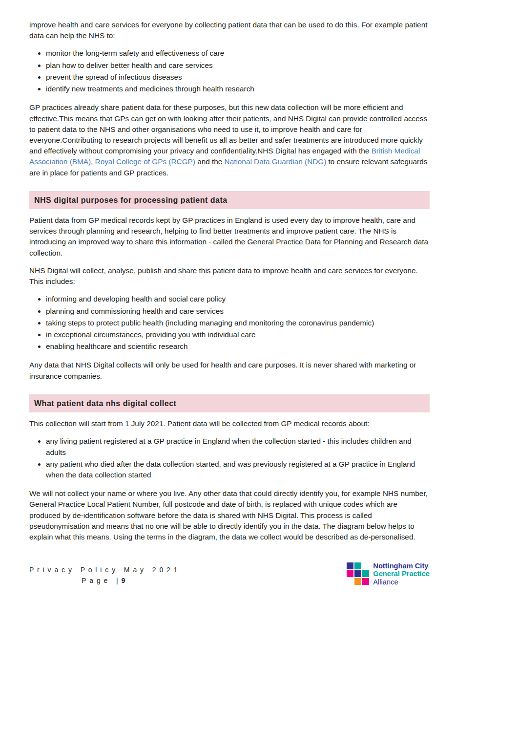improve health and care services for everyone by collecting patient data that can be used to do this. For example patient data can help the NHS to:
monitor the long-term safety and effectiveness of care
plan how to deliver better health and care services
prevent the spread of infectious diseases
identify new treatments and medicines through health research
GP practices already share patient data for these purposes, but this new data collection will be more efficient and effective.This means that GPs can get on with looking after their patients, and NHS Digital can provide controlled access to patient data to the NHS and other organisations who need to use it, to improve health and care for everyone.Contributing to research projects will benefit us all as better and safer treatments are introduced more quickly and effectively without compromising your privacy and confidentiality.NHS Digital has engaged with the British Medical Association (BMA), Royal College of GPs (RCGP) and the National Data Guardian (NDG) to ensure relevant safeguards are in place for patients and GP practices.
NHS digital purposes for processing patient data
Patient data from GP medical records kept by GP practices in England is used every day to improve health, care and services through planning and research, helping to find better treatments and improve patient care. The NHS is introducing an improved way to share this information - called the General Practice Data for Planning and Research data collection.
NHS Digital will collect, analyse, publish and share this patient data to improve health and care services for everyone. This includes:
informing and developing health and social care policy
planning and commissioning health and care services
taking steps to protect public health (including managing and monitoring the coronavirus pandemic)
in exceptional circumstances, providing you with individual care
enabling healthcare and scientific research
Any data that NHS Digital collects will only be used for health and care purposes. It is never shared with marketing or insurance companies.
What patient data nhs digital collect
This collection will start from 1 July 2021. Patient data will be collected from GP medical records about:
any living patient registered at a GP practice in England when the collection started - this includes children and adults
any patient who died after the data collection started, and was previously registered at a GP practice in England when the data collection started
We will not collect your name or where you live. Any other data that could directly identify you, for example NHS number, General Practice Local Patient Number, full postcode and date of birth, is replaced with unique codes which are produced by de-identification software before the data is shared with NHS Digital. This process is called pseudonymisation and means that no one will be able to directly identify you in the data. The diagram below helps to explain what this means. Using the terms in the diagram, the data we collect would be described as de-personalised.
P r i v a c y P o l i c y M a y 2 0 2 1
P a g e | 9
Nottingham City
General Practice
Alliance